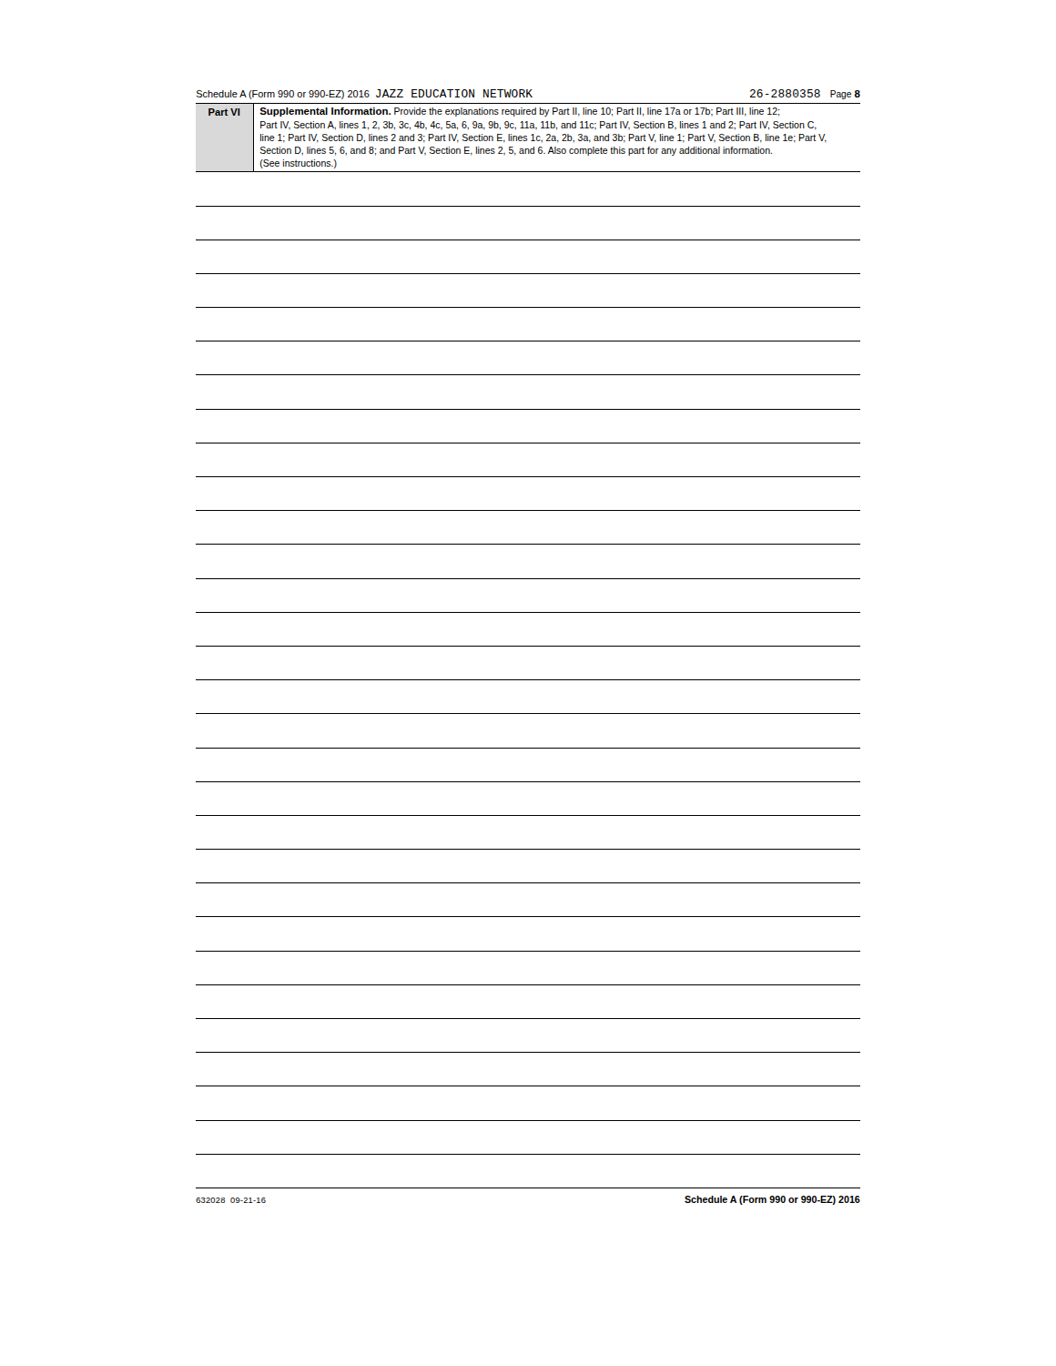Schedule A (Form 990 or 990-EZ) 2016JAZZ EDUCATION NETWORK
26-2880358 Page 8
Part VI
Supplemental Information. Provide the explanations required by Part II, line 10; Part II, line 17a or 17b; Part III, line 12; Part IV, Section A, lines 1, 2, 3b, 3c, 4b, 4c, 5a, 6, 9a, 9b, 9c, 11a, 11b, and 11c; Part IV, Section B, lines 1 and 2; Part IV, Section C, line 1; Part IV, Section D, lines 2 and 3; Part IV, Section E, lines 1c, 2a, 2b, 3a, and 3b; Part V, line 1; Part V, Section B, line 1e; Part V, Section D, lines 5, 6, and 8; and Part V, Section E, lines 2, 5, and 6. Also complete this part for any additional information. (See instructions.)
632028 09-21-16
Schedule A (Form 990 or 990-EZ) 2016